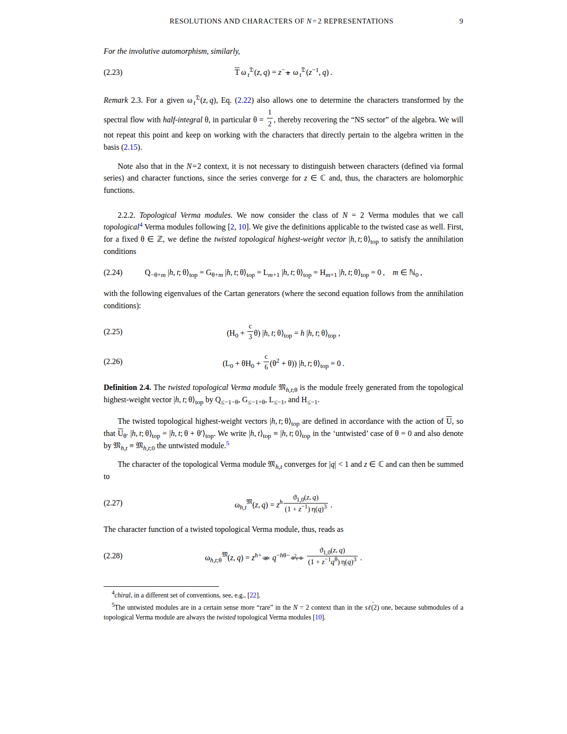RESOLUTIONS AND CHARACTERS OF N = 2 REPRESENTATIONS 9
For the involutive automorphism, similarly,
(2.23) T ω t𝔇(z, q) = z−c 3 ω t𝔇(z−1, q) .
Remark 2.3. For a given ω t𝔇(z, q), Eq. (2.22) also allows one to determine the characters transformed by the spectral flow with half-integral θ, in particular θ = 12, thereby recovering the “NS sector” of the algebra. We will not repeat this point and keep on working with the characters that directly pertain to the algebra written in the basis (2.15).
Note also that in the N = 2 context, it is not necessary to distinguish between characters (defined via formal series) and character functions, since the series converge for z ∈ ℂ and, thus, the characters are holomorphic functions.
2.2.2. Topological Verma modules. We now consider the class of N = 2 Verma modules that we call topological4 Verma modules following [2, 10]. We give the definitions applicable to the twisted case as well. First, for a fixed θ ∈ ℤ, we define the twisted topological highest-weight vector |h, t; θ⟩top to satisfy the annihilation conditions
(2.24) Q−θ+m |h, t; θ⟩top = Gθ+m |h, t; θ⟩top = Lm+1 |h, t; θ⟩top = Hm+1 |h, t; θ⟩top = 0 , m ∈ ℕ0 ,
with the following eigenvalues of the Cartan generators (where the second equation follows from the annihilation conditions):
(2.25) (H0 + c 3θ) |h, t; θ⟩top = h |h, t; θ⟩top ,
(2.26) (L0 + θH0 + c 6(θ2 + θ)) |h, t; θ⟩top = 0 .
Definition 2.4. The twisted topological Verma module 𝔐h,t;θ is the module freely generated from the topological highest-weight vector |h, t; θ⟩top by Q≤−1−θ, G≤−1+θ, L≤−1, and H≤−1.
The twisted topological highest-weight vectors |h, t; θ⟩top are defined in accordance with the action of U, so that Uθ′ |h, t; θ⟩top = |h, t; θ + θ′⟩top. We write |h, t⟩top ≡ |h, t; 0⟩top in the ‘untwisted’ case of θ = 0 and also denote by 𝔐h,t ≡ 𝔐h,t;0 the untwisted module.5
The character of the topological Verma module 𝔐h,t converges for |q| < 1 and z ∈ ℂ and can then be summed to
(2.27) ωh,t𝔐(z, q) = zhϑ1,0(z, q)(1 + z−1) η(q)3 .
The character function of a twisted topological Verma module, thus, reads as
(2.28) ωh,t;θ𝔐(z, q) = zh+2θ t q−hθ−θ2−θ t ϑ1,0(z, q)(1 + z−1qθ) η(q)3 .
4chiral, in a different set of conventions, see, e.g., [22].
5The untwisted modules are in a certain sense more “rare” in the N = 2 context than in the ̂sℓ(2) one, because submodules of a topological Verma module are always the twisted topological Verma modules [10].